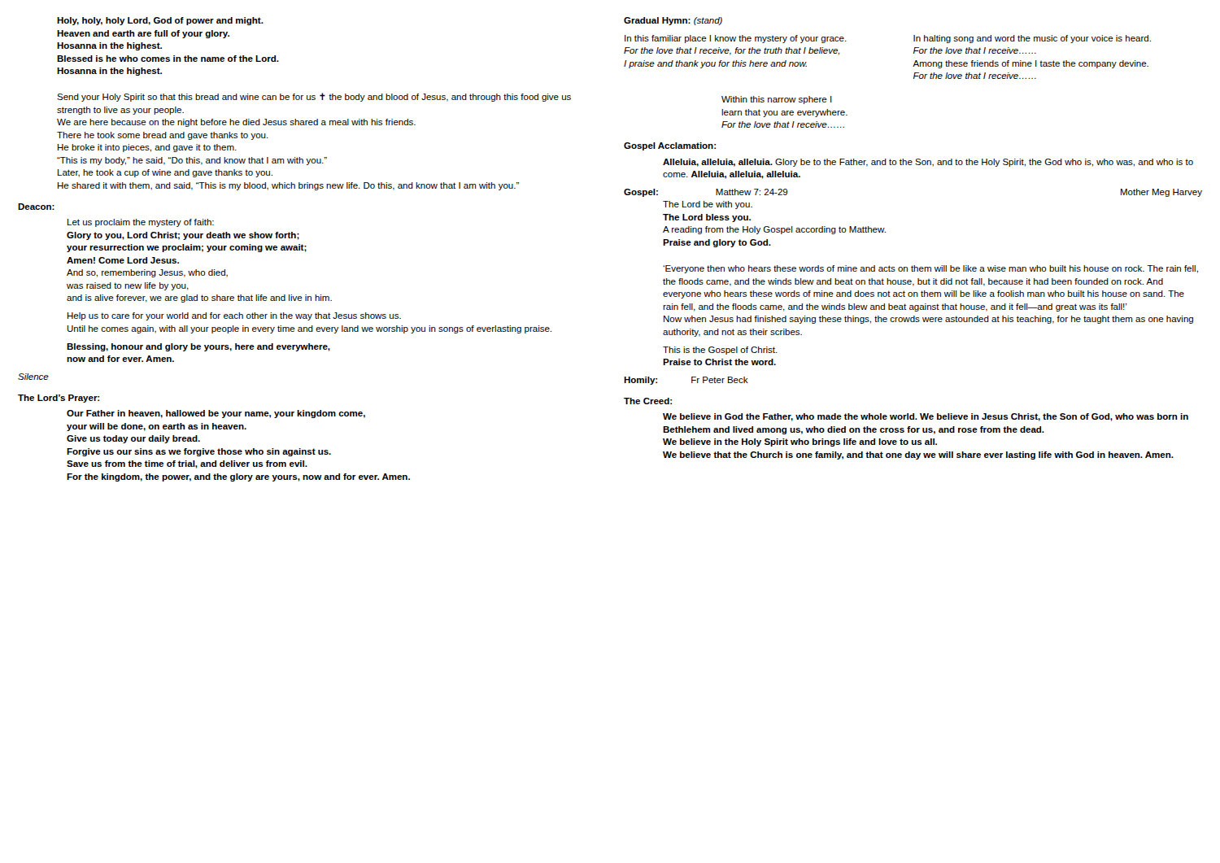Holy, holy, holy Lord, God of power and might.
Heaven and earth are full of your glory.
Hosanna in the highest.
Blessed is he who comes in the name of the Lord.
Hosanna in the highest.
Send your Holy Spirit so that this bread and wine can be for us ✝ the body and blood of Jesus, and through this food give us strength to live as your people.
We are here because on the night before he died Jesus shared a meal with his friends.
There he took some bread and gave thanks to you.
He broke it into pieces, and gave it to them.
“This is my body,” he said, “Do this, and know that I am with you.”
Later, he took a cup of wine and gave thanks to you.
He shared it with them, and said, “This is my blood, which brings new life. Do this, and know that I am with you.”
Deacon:
Let us proclaim the mystery of faith:
Glory to you, Lord Christ; your death we show forth;
your resurrection we proclaim; your coming we await;
Amen! Come Lord Jesus.
And so, remembering Jesus, who died,
was raised to new life by you,
and is alive forever, we are glad to share that life and live in him.
Help us to care for your world and for each other in the way that Jesus shows us.
Until he comes again, with all your people in every time and every land we worship you in songs of everlasting praise.
Blessing, honour and glory be yours, here and everywhere,
now and for ever. Amen.
Silence
The Lord’s Prayer:
Our Father in heaven, hallowed be your name, your kingdom come,
your will be done, on earth as in heaven.
Give us today our daily bread.
Forgive us our sins as we forgive those who sin against us.
Save us from the time of trial, and deliver us from evil.
For the kingdom, the power, and the glory are yours, now and for ever. Amen.
Gradual Hymn: (stand)
| In this familiar place I know the mystery of your grace. For the love that I receive, for the truth that I believe, I praise and thank you for this here and now. | In halting song and word the music of your voice is heard. For the love that I receive…… Among these friends of mine I taste the company devine. For the love that I receive…… |
Within this narrow sphere I
learn that you are everywhere.
For the love that I receive……
Gospel Acclamation:
Alleluia, alleluia, alleluia. Glory be to the Father, and to the Son, and to the Holy Spirit, the God who is, who was, and who is to come. Alleluia, alleluia, alleluia.
Gospel: Matthew 7: 24-29 Mother Meg Harvey
The Lord be with you.
The Lord bless you.
A reading from the Holy Gospel according to Matthew.
Praise and glory to God.
‘Everyone then who hears these words of mine and acts on them will be like a wise man who built his house on rock. The rain fell, the floods came, and the winds blew and beat on that house, but it did not fall, because it had been founded on rock. And everyone who hears these words of mine and does not act on them will be like a foolish man who built his house on sand. The rain fell, and the floods came, and the winds blew and beat against that house, and it fell—and great was its fall!’
Now when Jesus had finished saying these things, the crowds were astounded at his teaching, for he taught them as one having authority, and not as their scribes.
This is the Gospel of Christ.
Praise to Christ the word.
Homily: Fr Peter Beck
The Creed:
We believe in God the Father, who made the whole world. We believe in Jesus Christ, the Son of God, who was born in Bethlehem and lived among us, who died on the cross for us, and rose from the dead.
We believe in the Holy Spirit who brings life and love to us all.
We believe that the Church is one family, and that one day we will share ever lasting life with God in heaven. Amen.